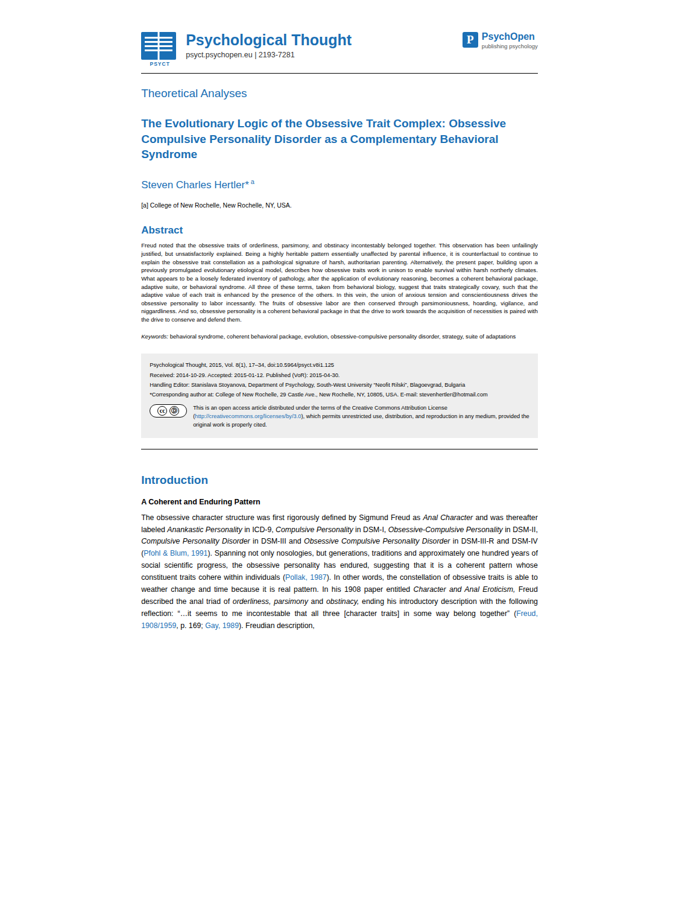PSYCT
Psychological Thought
psyct.psychopen.eu | 2193-7281
P
PsychOpen
publishing psychology
Theoretical Analyses
The Evolutionary Logic of the Obsessive Trait Complex: Obsessive Compulsive Personality Disorder as a Complementary Behavioral Syndrome
Steven Charles Hertler* a
[a] College of New Rochelle, New Rochelle, NY, USA.
Abstract
Freud noted that the obsessive traits of orderliness, parsimony, and obstinacy incontestably belonged together. This observation has been unfailingly justified, but unsatisfactorily explained. Being a highly heritable pattern essentially unaffected by parental influence, it is counterfactual to continue to explain the obsessive trait constellation as a pathological signature of harsh, authoritarian parenting. Alternatively, the present paper, building upon a previously promulgated evolutionary etiological model, describes how obsessive traits work in unison to enable survival within harsh northerly climates. What appears to be a loosely federated inventory of pathology, after the application of evolutionary reasoning, becomes a coherent behavioral package, adaptive suite, or behavioral syndrome. All three of these terms, taken from behavioral biology, suggest that traits strategically covary, such that the adaptive value of each trait is enhanced by the presence of the others. In this vein, the union of anxious tension and conscientiousness drives the obsessive personality to labor incessantly. The fruits of obsessive labor are then conserved through parsimoniousness, hoarding, vigilance, and niggardliness. And so, obsessive personality is a coherent behavioral package in that the drive to work towards the acquisition of necessities is paired with the drive to conserve and defend them.
Keywords: behavioral syndrome, coherent behavioral package, evolution, obsessive-compulsive personality disorder, strategy, suite of adaptations
Psychological Thought, 2015, Vol. 8(1), 17–34, doi:10.5964/psyct.v8i1.125
Received: 2014-10-29. Accepted: 2015-01-12. Published (VoR): 2015-04-30.
Handling Editor: Stanislava Stoyanova, Department of Psychology, South-West University “Neofit Rilski”, Blagoevgrad, Bulgaria
*Corresponding author at: College of New Rochelle, 29 Castle Ave., New Rochelle, NY, 10805, USA. E-mail: stevenhertler@hotmail.com
ccⒹ
This is an open access article distributed under the terms of the Creative Commons Attribution License
(http://creativecommons.org/licenses/by/3.0), which permits unrestricted use, distribution, and reproduction in any medium, provided the original work is properly cited.
Introduction
A Coherent and Enduring Pattern
The obsessive character structure was first rigorously defined by Sigmund Freud as Anal Character and was thereafter labeled Anankastic Personality in ICD-9, Compulsive Personality in DSM-I, Obsessive-Compulsive Personality in DSM-II, Compulsive Personality Disorder in DSM-III and Obsessive Compulsive Personality Disorder in DSM-III-R and DSM-IV (Pfohl & Blum, 1991). Spanning not only nosologies, but generations, traditions and approximately one hundred years of social scientific progress, the obsessive personality has endured, suggesting that it is a coherent pattern whose constituent traits cohere within individuals (Pollak, 1987). In other words, the constellation of obsessive traits is able to weather change and time because it is real pattern. In his 1908 paper entitled Character and Anal Eroticism, Freud described the anal triad of orderliness, parsimony and obstinacy, ending his introductory description with the following reflection: “…it seems to me incontestable that all three [character traits] in some way belong together” (Freud, 1908/1959, p. 169; Gay, 1989). Freudian description,